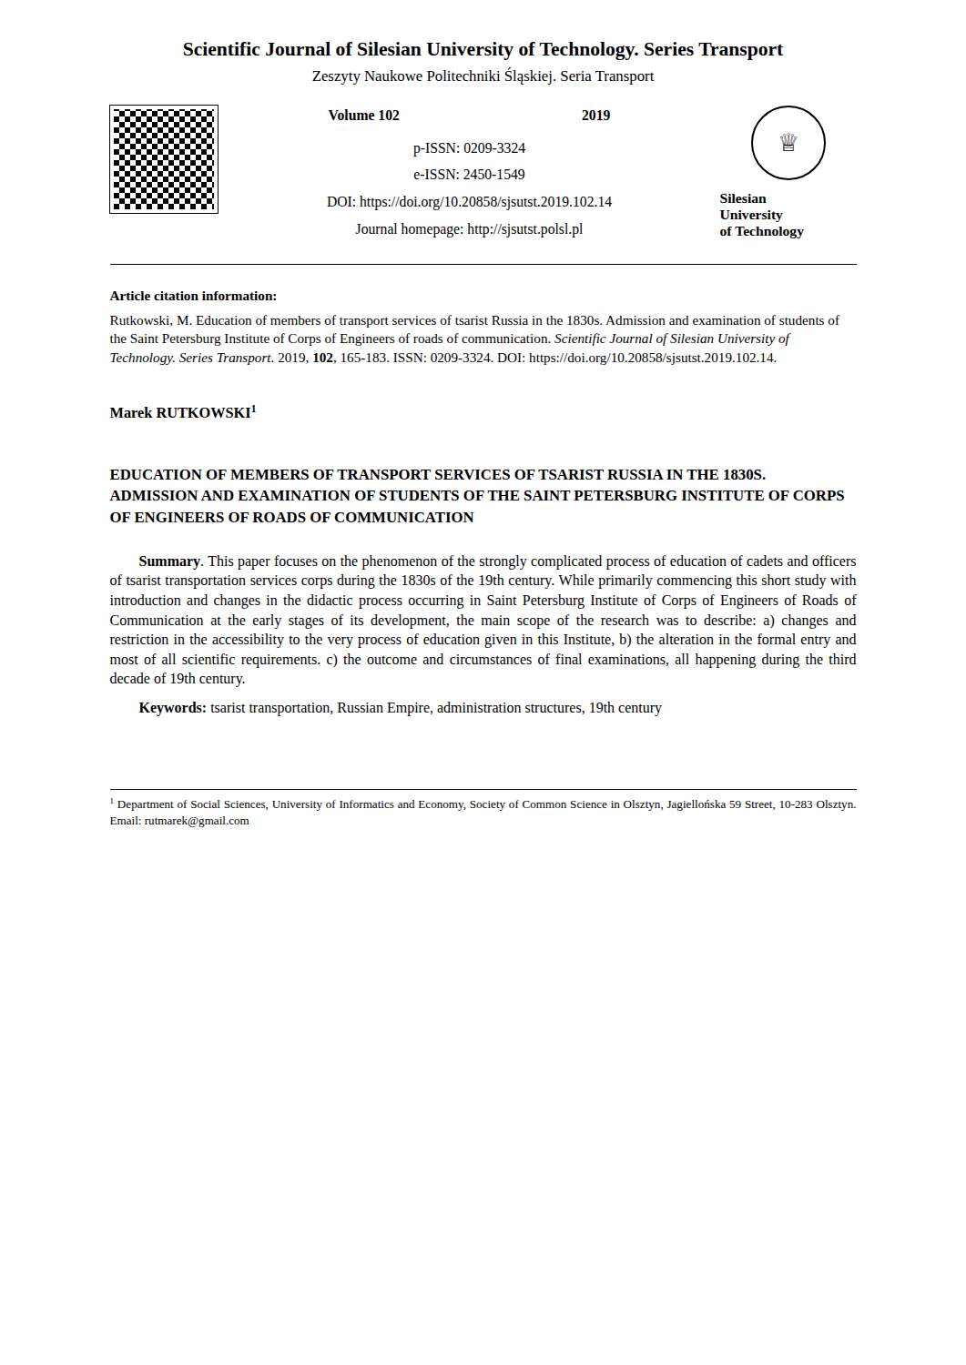Scientific Journal of Silesian University of Technology. Series Transport
Zeszyty Naukowe Politechniki Śląskiej. Seria Transport
Volume 102 2019
p-ISSN: 0209-3324
e-ISSN: 2450-1549
DOI: https://doi.org/10.20858/sjsutst.2019.102.14
Journal homepage: http://sjsutst.polsl.pl
♕
Silesian
University
of Technology
Article citation information:
Rutkowski, M. Education of members of transport services of tsarist Russia in the 1830s. Admission and examination of students of the Saint Petersburg Institute of Corps of Engineers of roads of communication. Scientific Journal of Silesian University of Technology. Series Transport. 2019, 102, 165-183. ISSN: 0209-3324. DOI: https://doi.org/10.20858/sjsutst.2019.102.14.
Marek RUTKOWSKI1
Education of members of transport services of tsarist Russia in the 1830s. Admission and examination of students of the Saint Petersburg Institute of Corps of Engineers of roads of communication
Summary. This paper focuses on the phenomenon of the strongly complicated process of education of cadets and officers of tsarist transportation services corps during the 1830s of the 19th century. While primarily commencing this short study with introduction and changes in the didactic process occurring in Saint Petersburg Institute of Corps of Engineers of Roads of Communication at the early stages of its development, the main scope of the research was to describe: a) changes and restriction in the accessibility to the very process of education given in this Institute, b) the alteration in the formal entry and most of all scientific requirements. c) the outcome and circumstances of final examinations, all happening during the third decade of 19th century.
Keywords: tsarist transportation, Russian Empire, administration structures, 19th century
1 Department of Social Sciences, University of Informatics and Economy, Society of Common Science in Olsztyn, Jagiellońska 59 Street, 10-283 Olsztyn. Email: rutmarek@gmail.com